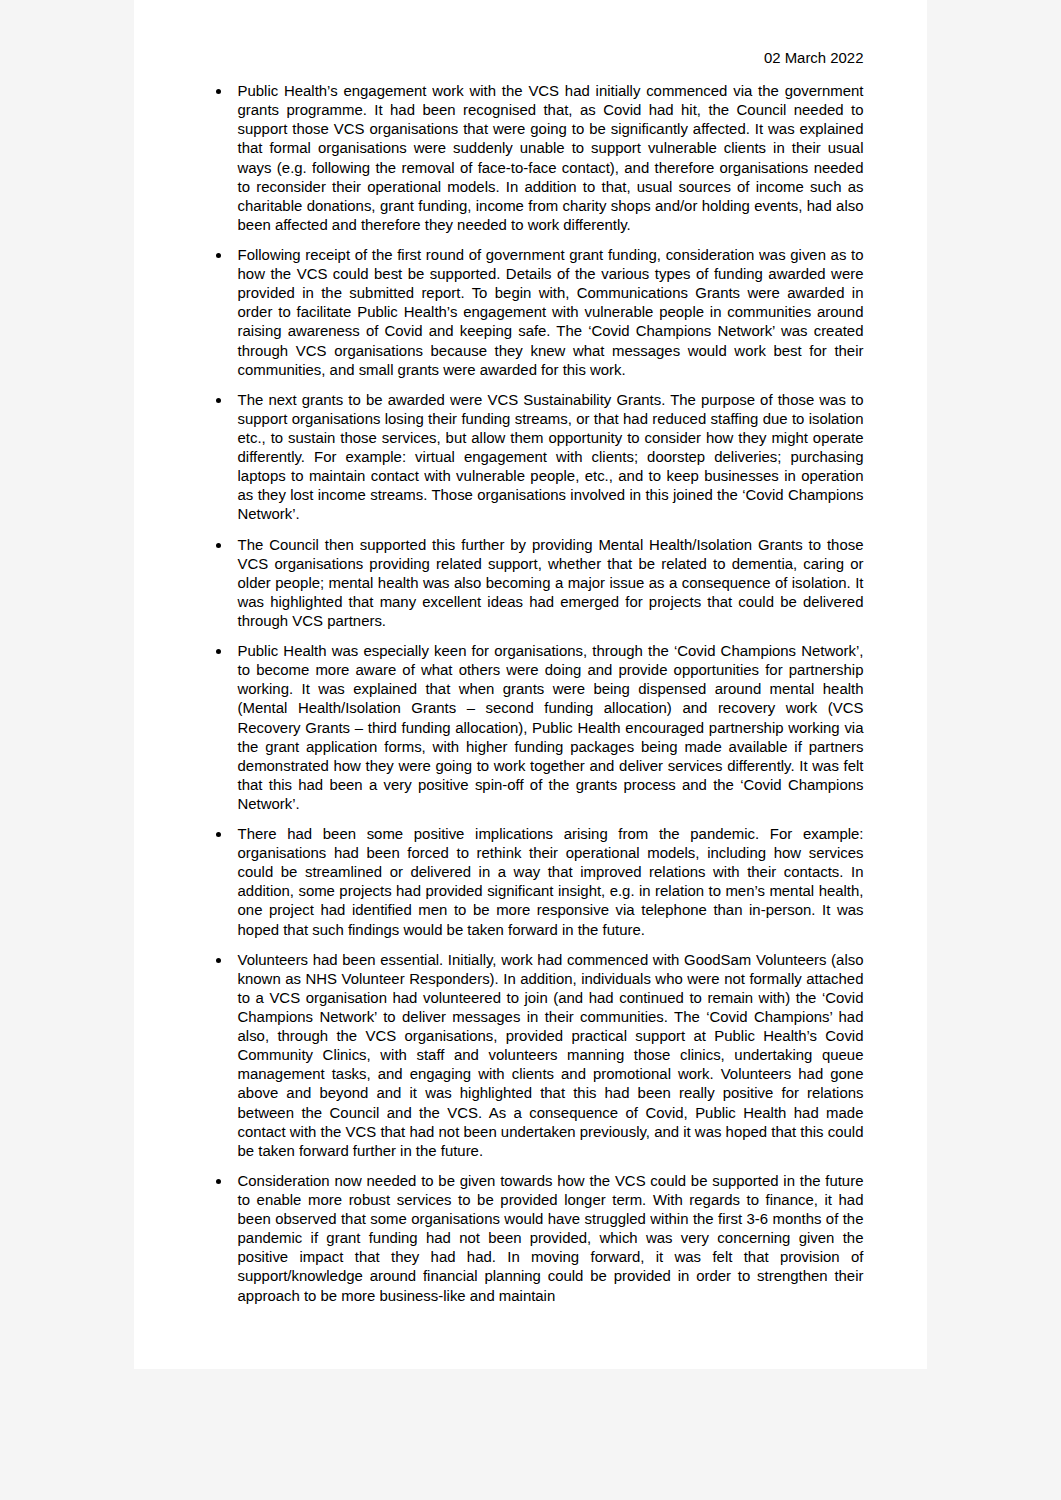02 March 2022
Public Health’s engagement work with the VCS had initially commenced via the government grants programme. It had been recognised that, as Covid had hit, the Council needed to support those VCS organisations that were going to be significantly affected. It was explained that formal organisations were suddenly unable to support vulnerable clients in their usual ways (e.g. following the removal of face-to-face contact), and therefore organisations needed to reconsider their operational models. In addition to that, usual sources of income such as charitable donations, grant funding, income from charity shops and/or holding events, had also been affected and therefore they needed to work differently.
Following receipt of the first round of government grant funding, consideration was given as to how the VCS could best be supported. Details of the various types of funding awarded were provided in the submitted report. To begin with, Communications Grants were awarded in order to facilitate Public Health’s engagement with vulnerable people in communities around raising awareness of Covid and keeping safe. The ‘Covid Champions Network’ was created through VCS organisations because they knew what messages would work best for their communities, and small grants were awarded for this work.
The next grants to be awarded were VCS Sustainability Grants. The purpose of those was to support organisations losing their funding streams, or that had reduced staffing due to isolation etc., to sustain those services, but allow them opportunity to consider how they might operate differently. For example: virtual engagement with clients; doorstep deliveries; purchasing laptops to maintain contact with vulnerable people, etc., and to keep businesses in operation as they lost income streams. Those organisations involved in this joined the ‘Covid Champions Network’.
The Council then supported this further by providing Mental Health/Isolation Grants to those VCS organisations providing related support, whether that be related to dementia, caring or older people; mental health was also becoming a major issue as a consequence of isolation. It was highlighted that many excellent ideas had emerged for projects that could be delivered through VCS partners.
Public Health was especially keen for organisations, through the ‘Covid Champions Network’, to become more aware of what others were doing and provide opportunities for partnership working. It was explained that when grants were being dispensed around mental health (Mental Health/Isolation Grants – second funding allocation) and recovery work (VCS Recovery Grants – third funding allocation), Public Health encouraged partnership working via the grant application forms, with higher funding packages being made available if partners demonstrated how they were going to work together and deliver services differently. It was felt that this had been a very positive spin-off of the grants process and the ‘Covid Champions Network’.
There had been some positive implications arising from the pandemic. For example: organisations had been forced to rethink their operational models, including how services could be streamlined or delivered in a way that improved relations with their contacts. In addition, some projects had provided significant insight, e.g. in relation to men’s mental health, one project had identified men to be more responsive via telephone than in-person. It was hoped that such findings would be taken forward in the future.
Volunteers had been essential. Initially, work had commenced with GoodSam Volunteers (also known as NHS Volunteer Responders). In addition, individuals who were not formally attached to a VCS organisation had volunteered to join (and had continued to remain with) the ‘Covid Champions Network’ to deliver messages in their communities. The ‘Covid Champions’ had also, through the VCS organisations, provided practical support at Public Health’s Covid Community Clinics, with staff and volunteers manning those clinics, undertaking queue management tasks, and engaging with clients and promotional work. Volunteers had gone above and beyond and it was highlighted that this had been really positive for relations between the Council and the VCS. As a consequence of Covid, Public Health had made contact with the VCS that had not been undertaken previously, and it was hoped that this could be taken forward further in the future.
Consideration now needed to be given towards how the VCS could be supported in the future to enable more robust services to be provided longer term. With regards to finance, it had been observed that some organisations would have struggled within the first 3-6 months of the pandemic if grant funding had not been provided, which was very concerning given the positive impact that they had had. In moving forward, it was felt that provision of support/knowledge around financial planning could be provided in order to strengthen their approach to be more business-like and maintain